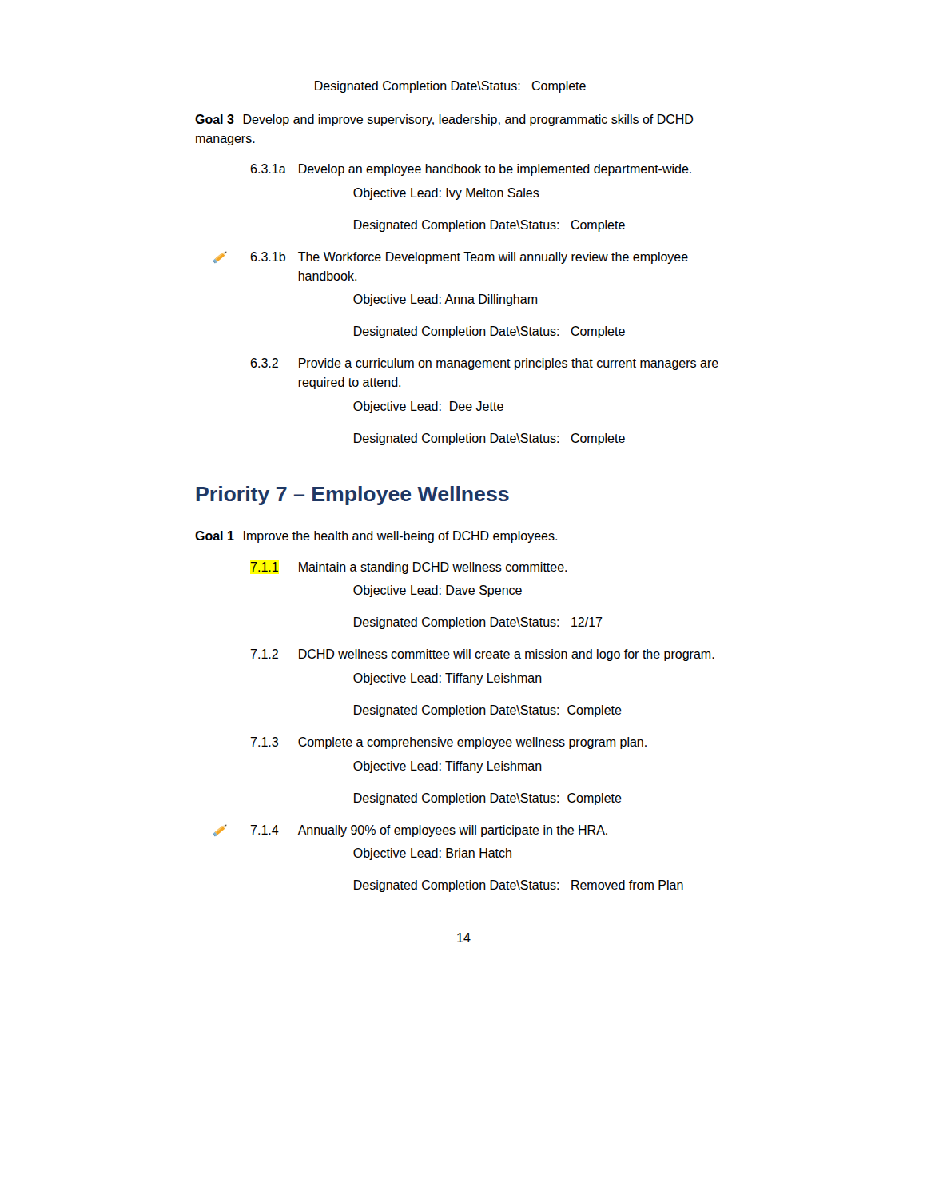Designated Completion Date\Status: Complete
Goal 3 Develop and improve supervisory, leadership, and programmatic skills of DCHD managers.
6.3.1a Develop an employee handbook to be implemented department-wide.
Objective Lead: Ivy Melton Sales
Designated Completion Date\Status: Complete
6.3.1b The Workforce Development Team will annually review the employee handbook.
Objective Lead: Anna Dillingham
Designated Completion Date\Status: Complete
6.3.2 Provide a curriculum on management principles that current managers are required to attend.
Objective Lead: Dee Jette
Designated Completion Date\Status: Complete
Priority 7 – Employee Wellness
Goal 1 Improve the health and well-being of DCHD employees.
7.1.1 Maintain a standing DCHD wellness committee.
Objective Lead: Dave Spence
Designated Completion Date\Status: 12/17
7.1.2 DCHD wellness committee will create a mission and logo for the program.
Objective Lead: Tiffany Leishman
Designated Completion Date\Status: Complete
7.1.3 Complete a comprehensive employee wellness program plan.
Objective Lead: Tiffany Leishman
Designated Completion Date\Status: Complete
7.1.4 Annually 90% of employees will participate in the HRA.
Objective Lead: Brian Hatch
Designated Completion Date\Status: Removed from Plan
14